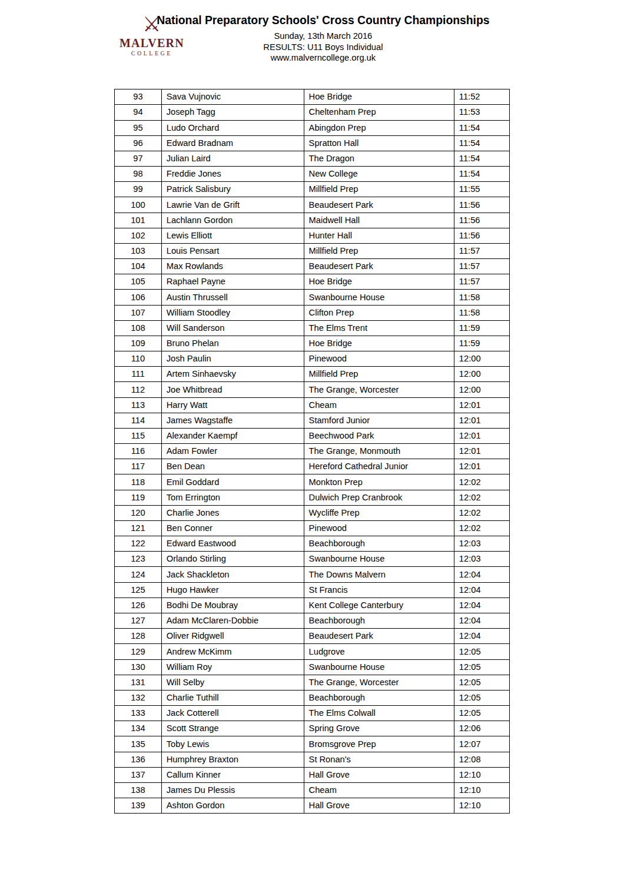⚔ MALVERN COLLEGE
National Preparatory Schools' Cross Country Championships
Sunday, 13th March 2016
RESULTS: U11 Boys Individual
www.malverncollege.org.uk
| 93 | Sava Vujnovic | Hoe Bridge | 11:52 |
| 94 | Joseph Tagg | Cheltenham Prep | 11:53 |
| 95 | Ludo Orchard | Abingdon Prep | 11:54 |
| 96 | Edward Bradnam | Spratton Hall | 11:54 |
| 97 | Julian Laird | The Dragon | 11:54 |
| 98 | Freddie Jones | New College | 11:54 |
| 99 | Patrick Salisbury | Millfield Prep | 11:55 |
| 100 | Lawrie Van de Grift | Beaudesert Park | 11:56 |
| 101 | Lachlann Gordon | Maidwell Hall | 11:56 |
| 102 | Lewis Elliott | Hunter Hall | 11:56 |
| 103 | Louis Pensart | Millfield Prep | 11:57 |
| 104 | Max Rowlands | Beaudesert Park | 11:57 |
| 105 | Raphael Payne | Hoe Bridge | 11:57 |
| 106 | Austin Thrussell | Swanbourne House | 11:58 |
| 107 | William Stoodley | Clifton Prep | 11:58 |
| 108 | Will Sanderson | The Elms Trent | 11:59 |
| 109 | Bruno Phelan | Hoe Bridge | 11:59 |
| 110 | Josh Paulin | Pinewood | 12:00 |
| 111 | Artem Sinhaevsky | Millfield Prep | 12:00 |
| 112 | Joe Whitbread | The Grange, Worcester | 12:00 |
| 113 | Harry Watt | Cheam | 12:01 |
| 114 | James Wagstaffe | Stamford Junior | 12:01 |
| 115 | Alexander Kaempf | Beechwood Park | 12:01 |
| 116 | Adam Fowler | The Grange, Monmouth | 12:01 |
| 117 | Ben Dean | Hereford Cathedral Junior | 12:01 |
| 118 | Emil Goddard | Monkton Prep | 12:02 |
| 119 | Tom Errington | Dulwich Prep Cranbrook | 12:02 |
| 120 | Charlie Jones | Wycliffe Prep | 12:02 |
| 121 | Ben Conner | Pinewood | 12:02 |
| 122 | Edward Eastwood | Beachborough | 12:03 |
| 123 | Orlando Stirling | Swanbourne House | 12:03 |
| 124 | Jack Shackleton | The Downs Malvern | 12:04 |
| 125 | Hugo Hawker | St Francis | 12:04 |
| 126 | Bodhi De Moubray | Kent College Canterbury | 12:04 |
| 127 | Adam McClaren-Dobbie | Beachborough | 12:04 |
| 128 | Oliver Ridgwell | Beaudesert Park | 12:04 |
| 129 | Andrew McKimm | Ludgrove | 12:05 |
| 130 | William Roy | Swanbourne House | 12:05 |
| 131 | Will Selby | The Grange, Worcester | 12:05 |
| 132 | Charlie Tuthill | Beachborough | 12:05 |
| 133 | Jack Cotterell | The Elms Colwall | 12:05 |
| 134 | Scott Strange | Spring Grove | 12:06 |
| 135 | Toby Lewis | Bromsgrove Prep | 12:07 |
| 136 | Humphrey Braxton | St Ronan's | 12:08 |
| 137 | Callum Kinner | Hall Grove | 12:10 |
| 138 | James Du Plessis | Cheam | 12:10 |
| 139 | Ashton Gordon | Hall Grove | 12:10 |